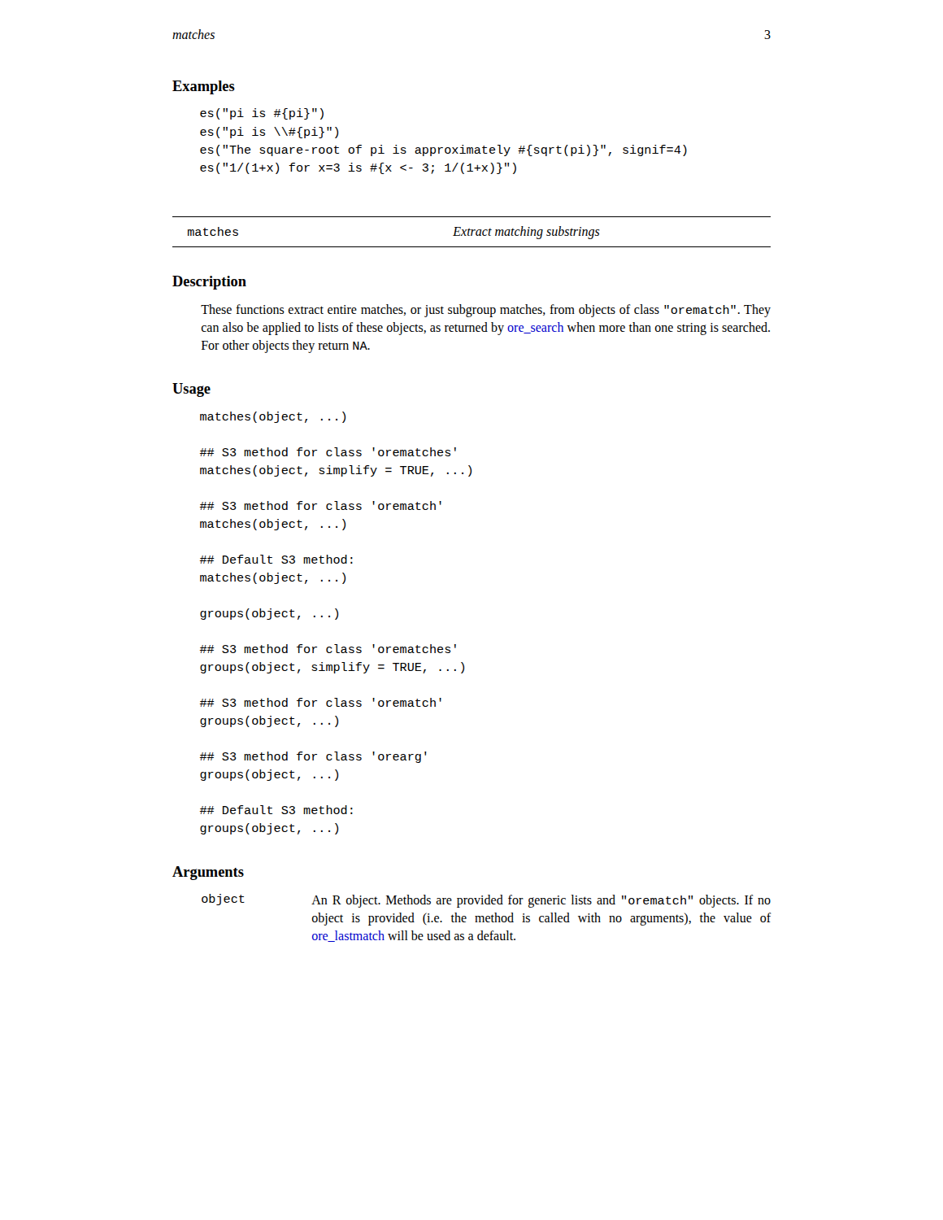matches 3
Examples
es("pi is #{pi}")
es("pi is \\#{pi}")
es("The square-root of pi is approximately #{sqrt(pi)}", signif=4)
es("1/(1+x) for x=3 is #{x <- 3; 1/(1+x)}")
matches Extract matching substrings
Description
These functions extract entire matches, or just subgroup matches, from objects of class "orematch". They can also be applied to lists of these objects, as returned by ore_search when more than one string is searched. For other objects they return NA.
Usage
matches(object, ...)

## S3 method for class 'orematches'
matches(object, simplify = TRUE, ...)

## S3 method for class 'orematch'
matches(object, ...)

## Default S3 method:
matches(object, ...)

groups(object, ...)

## S3 method for class 'orematches'
groups(object, simplify = TRUE, ...)

## S3 method for class 'orematch'
groups(object, ...)

## S3 method for class 'orearg'
groups(object, ...)

## Default S3 method:
groups(object, ...)
Arguments
object
An R object. Methods are provided for generic lists and "orematch" objects. If no object is provided (i.e. the method is called with no arguments), the value of ore_lastmatch will be used as a default.